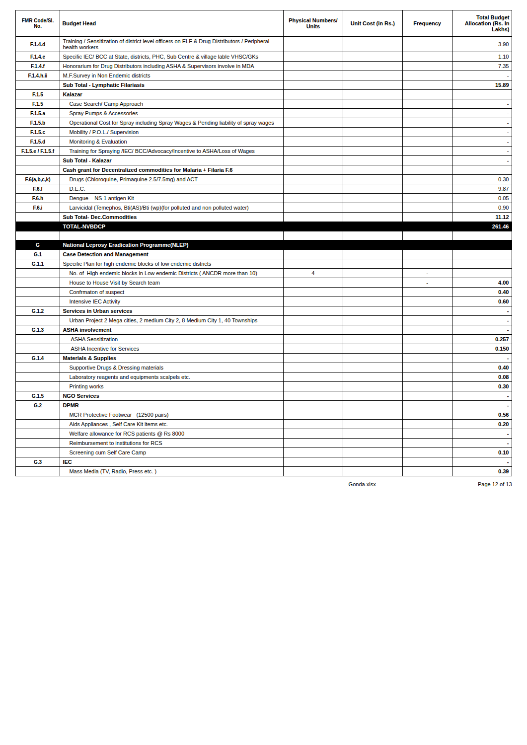| FMR Code/Sl. No. | Budget Head | Physical Numbers/ Units | Unit Cost (in Rs.) | Frequency | Total Budget Allocation (Rs. In Lakhs) |
| --- | --- | --- | --- | --- | --- |
| F.1.4.d | Training / Sensitization of district level officers on ELF & Drug Distributors / Peripheral health workers | | | | 3.90 |
| F.1.4.e | Specific IEC/ BCC at State, districts, PHC, Sub Centre & village lable VHSC/GKs | | | | 1.10 |
| F.1.4.f | Honorarium for Drug Distributors including ASHA & Supervisors involve in MDA | | | | 7.35 |
| F.1.4.h.ii | M.F.Survey in Non Endemic districts | | | | - |
| | Sub Total - Lymphatic Filariasis | | | | 15.89 |
| F.1.5 | Kalazar | | | | |
| F.1.5 | Case Search/ Camp Approach | | | | - |
| F.1.5.a | Spray Pumps & Accessories | | | | - |
| F.1.5.b | Operational Cost for Spray including Spray Wages & Pending liability of spray wages | | | | - |
| F.1.5.c | Mobility / P.O.L./ Supervision | | | | - |
| F.1.5.d | Monitoring & Evaluation | | | | - |
| F.1.5.e / F.1.5.f | Training for Spraying /IEC/ BCC/Advocacy/Incentive to ASHA/Loss of Wages | | | | - |
| | Sub Total - Kalazar | | | | - |
| | Cash grant for Decentralized commodities for Malaria + Filaria F.6 | | | | |
| F.6(a,b,c,k) | Drugs (Chloroquine, Primaquine 2.5/7.5mg) and ACT | | | | 0.30 |
| F.6.f | D.E.C. | | | | 9.87 |
| F.6.h | Dengue NS 1 antigen Kit | | | | 0.05 |
| F.6.i | Larvicidal (Temephos, Bti(AS)/Bti (wp)(for polluted and non polluted water) | | | | 0.90 |
| | Sub Total- Dec.Commodities | | | | 11.12 |
| | TOTAL-NVBDCP | | | | 261.46 |
| G | National Leprosy Eradication Programme(NLEP) | | | | |
| G.1 | Case Detection and Management | | | | |
| G.1.1 | Specific Plan for high endemic blocks of low endemic districts | | | | |
| | No. of High endemic blocks in Low endemic Districts ( ANCDR more than 10) | 4 | | - | |
| | House to House Visit by Search team | | | - | 4.00 |
| | Confrmaton of suspect | | | | 0.40 |
| | Intensive IEC Activity | | | | 0.60 |
| G.1.2 | Services in Urban services | | | | - |
| | Urban Project 2 Mega cities, 2 medium City 2, 8 Medium City 1, 40 Townships | | | | - |
| G.1.3 | ASHA involvement | | | | - |
| | ASHA Sensitization | | | | 0.257 |
| | ASHA Incentive for Services | | | | 0.150 |
| G.1.4 | Materials & Supplies | | | | - |
| | Supportive Drugs & Dressing materials | | | | 0.40 |
| | Laboratory reagents and equipments scalpels etc. | | | | 0.08 |
| | Printing works | | | | 0.30 |
| G.1.5 | NGO Services | | | | - |
| G.2 | DPMR | | | | - |
| | MCR Protective Footwear (12500 pairs) | | | | 0.56 |
| | Aids Appliances , Self Care Kit items etc. | | | | 0.20 |
| | Welfare allowance for RCS patients @ Rs 8000 | | | | - |
| | Reimbursement to institutions for RCS | | | | - |
| | Screening cum Self Care Camp | | | | 0.10 |
| G.3 | IEC | | | | - |
| | Mass Media (TV, Radio, Press etc. ) | | | | 0.39 |
Gonda.xlsx
Page 12 of 13